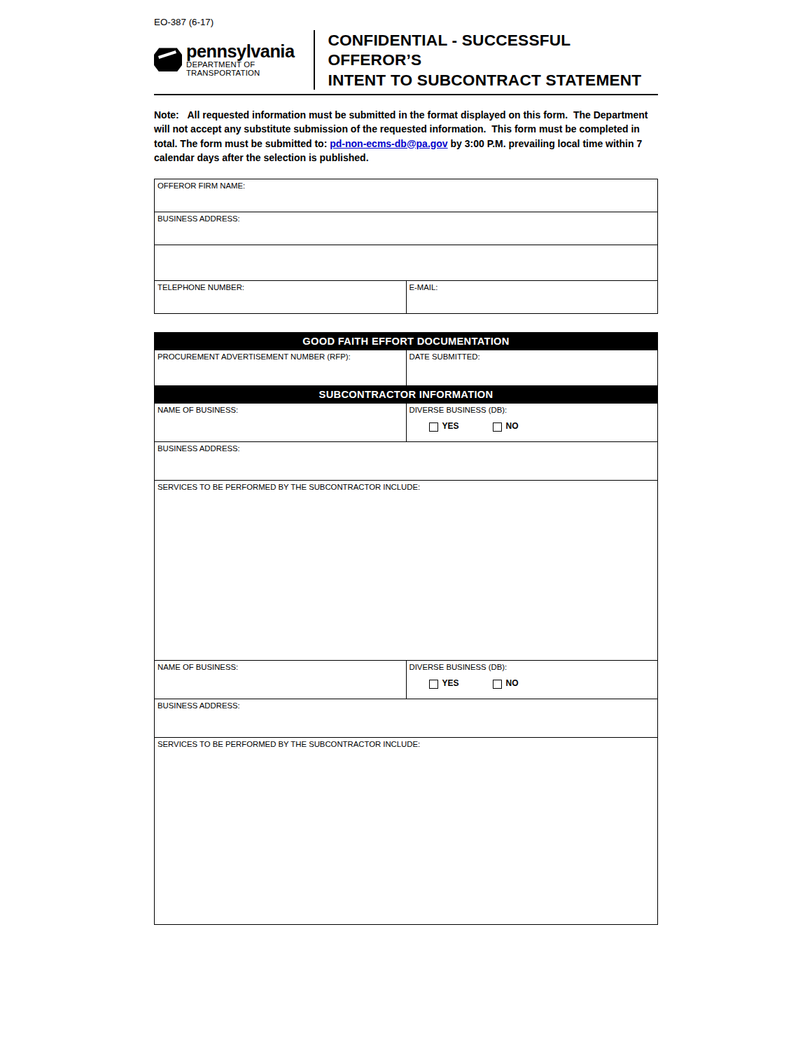EO-387 (6-17)
pennsylvania
DEPARTMENT OF TRANSPORTATION
CONFIDENTIAL - SUCCESSFUL OFFEROR’S
INTENT TO SUBCONTRACT STATEMENT
Note: All requested information must be submitted in the format displayed on this form. The Department will not accept any substitute submission of the requested information. This form must be completed in total. The form must be submitted to: pd-non-ecms-db@pa.gov by 3:00 P.M. prevailing local time within 7 calendar days after the selection is published.
| OFFEROR FIRM NAME: |
| BUSINESS ADDRESS: |
| TELEPHONE NUMBER: | E-MAIL: |
| GOOD FAITH EFFORT DOCUMENTATION |
| PROCUREMENT ADVERTISEMENT NUMBER (RFP): | DATE SUBMITTED: |
| SUBCONTRACTOR INFORMATION |
| NAME OF BUSINESS: | DIVERSE BUSINESS (DB): YES NO |
| BUSINESS ADDRESS: |
| SERVICES TO BE PERFORMED BY THE SUBCONTRACTOR INCLUDE: |
| NAME OF BUSINESS: | DIVERSE BUSINESS (DB): YES NO |
| BUSINESS ADDRESS: |
| SERVICES TO BE PERFORMED BY THE SUBCONTRACTOR INCLUDE: |